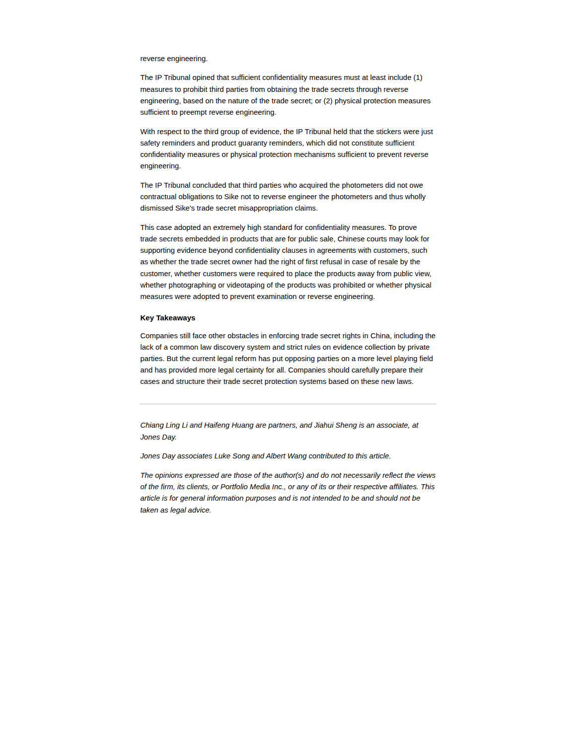reverse engineering.
The IP Tribunal opined that sufficient confidentiality measures must at least include (1) measures to prohibit third parties from obtaining the trade secrets through reverse engineering, based on the nature of the trade secret; or (2) physical protection measures sufficient to preempt reverse engineering.
With respect to the third group of evidence, the IP Tribunal held that the stickers were just safety reminders and product guaranty reminders, which did not constitute sufficient confidentiality measures or physical protection mechanisms sufficient to prevent reverse engineering.
The IP Tribunal concluded that third parties who acquired the photometers did not owe contractual obligations to Sike not to reverse engineer the photometers and thus wholly dismissed Sike's trade secret misappropriation claims.
This case adopted an extremely high standard for confidentiality measures. To prove trade secrets embedded in products that are for public sale, Chinese courts may look for supporting evidence beyond confidentiality clauses in agreements with customers, such as whether the trade secret owner had the right of first refusal in case of resale by the customer, whether customers were required to place the products away from public view, whether photographing or videotaping of the products was prohibited or whether physical measures were adopted to prevent examination or reverse engineering.
Key Takeaways
Companies still face other obstacles in enforcing trade secret rights in China, including the lack of a common law discovery system and strict rules on evidence collection by private parties. But the current legal reform has put opposing parties on a more level playing field and has provided more legal certainty for all. Companies should carefully prepare their cases and structure their trade secret protection systems based on these new laws.
Chiang Ling Li and Haifeng Huang are partners, and Jiahui Sheng is an associate, at Jones Day.
Jones Day associates Luke Song and Albert Wang contributed to this article.
The opinions expressed are those of the author(s) and do not necessarily reflect the views of the firm, its clients, or Portfolio Media Inc., or any of its or their respective affiliates. This article is for general information purposes and is not intended to be and should not be taken as legal advice.